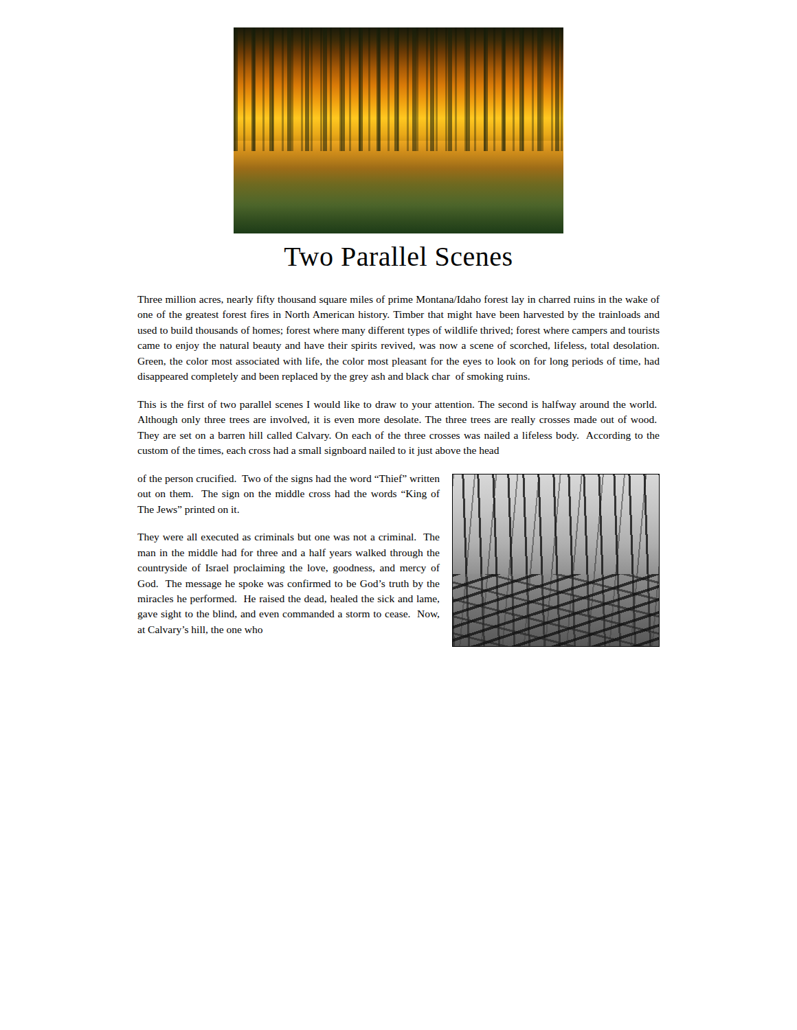Two Parallel Scenes
Three million acres, nearly fifty thousand square miles of prime Montana/Idaho forest lay in charred ruins in the wake of one of the greatest forest fires in North American history. Timber that might have been harvested by the trainloads and used to build thousands of homes; forest where many different types of wildlife thrived; forest where campers and tourists came to enjoy the natural beauty and have their spirits revived, was now a scene of scorched, lifeless, total desolation. Green, the color most associated with life, the color most pleasant for the eyes to look on for long periods of time, had disappeared completely and been replaced by the grey ash and black char of smoking ruins.
This is the first of two parallel scenes I would like to draw to your attention. The second is halfway around the world. Although only three trees are involved, it is even more desolate. The three trees are really crosses made out of wood. They are set on a barren hill called Calvary. On each of the three crosses was nailed a lifeless body. According to the custom of the times, each cross had a small signboard nailed to it just above the head
of the person crucified. Two of the signs had the word “Thief” written out on them. The sign on the middle cross had the words “King of The Jews” printed on it.
They were all executed as criminals but one was not a criminal. The man in the middle had for three and a half years walked through the countryside of Israel proclaiming the love, goodness, and mercy of God. The message he spoke was confirmed to be God’s truth by the miracles he performed. He raised the dead, healed the sick and lame, gave sight to the blind, and even commanded a storm to cease. Now, at Calvary’s hill, the one who